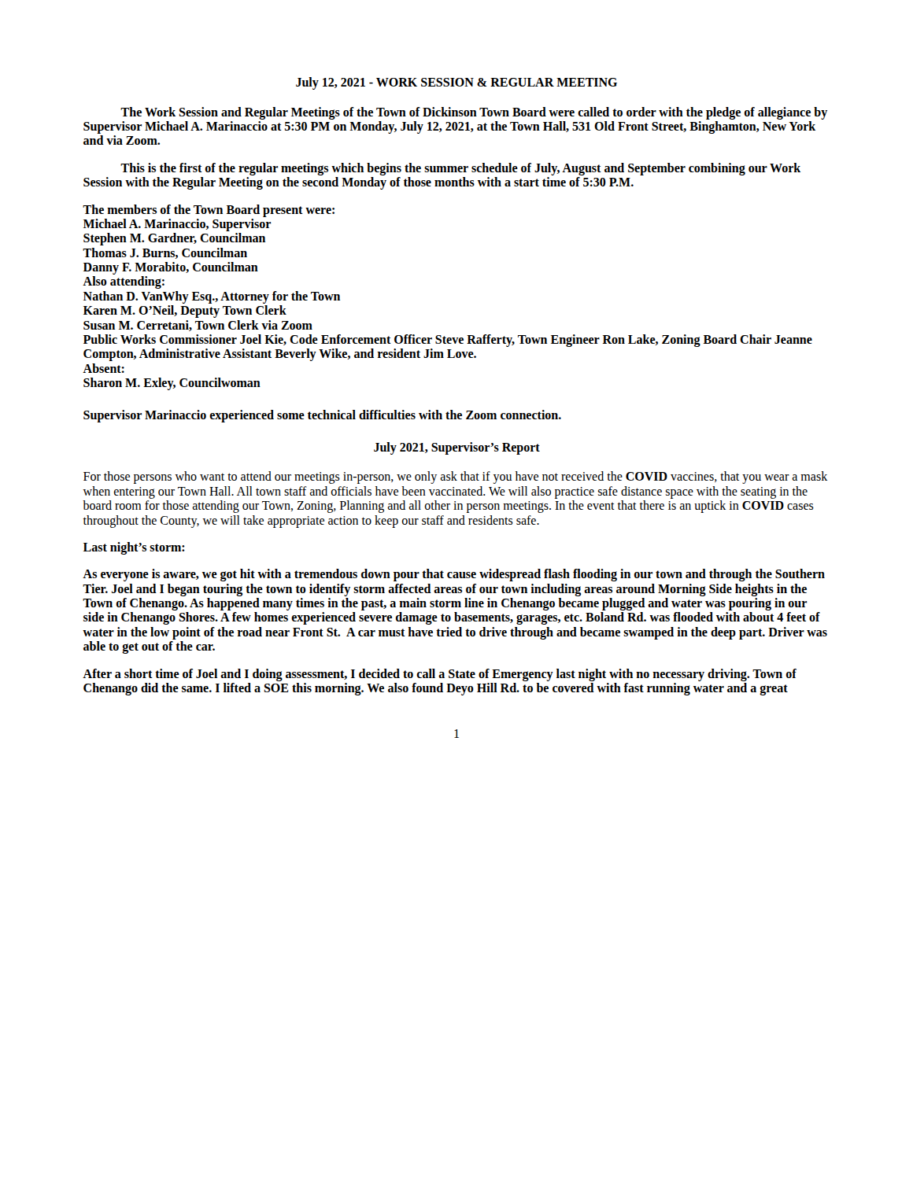July 12, 2021 - WORK SESSION & REGULAR MEETING
The Work Session and Regular Meetings of the Town of Dickinson Town Board were called to order with the pledge of allegiance by Supervisor Michael A. Marinaccio at 5:30 PM on Monday, July 12, 2021, at the Town Hall, 531 Old Front Street, Binghamton, New York and via Zoom.
This is the first of the regular meetings which begins the summer schedule of July, August and September combining our Work Session with the Regular Meeting on the second Monday of those months with a start time of 5:30 P.M.
The members of the Town Board present were:
Michael A. Marinaccio, Supervisor
Stephen M. Gardner, Councilman
Thomas J. Burns, Councilman
Danny F. Morabito, Councilman
Also attending:
Nathan D. VanWhy Esq., Attorney for the Town
Karen M. O’Neil, Deputy Town Clerk
Susan M. Cerretani, Town Clerk via Zoom
Public Works Commissioner Joel Kie, Code Enforcement Officer Steve Rafferty, Town Engineer Ron Lake, Zoning Board Chair Jeanne Compton, Administrative Assistant Beverly Wike, and resident Jim Love.
Absent:
Sharon M. Exley, Councilwoman
Supervisor Marinaccio experienced some technical difficulties with the Zoom connection.
July 2021, Supervisor’s Report
For those persons who want to attend our meetings in-person, we only ask that if you have not received the COVID vaccines, that you wear a mask when entering our Town Hall. All town staff and officials have been vaccinated. We will also practice safe distance space with the seating in the board room for those attending our Town, Zoning, Planning and all other in person meetings. In the event that there is an uptick in COVID cases throughout the County, we will take appropriate action to keep our staff and residents safe.
Last night’s storm:
As everyone is aware, we got hit with a tremendous down pour that cause widespread flash flooding in our town and through the Southern Tier. Joel and I began touring the town to identify storm affected areas of our town including areas around Morning Side heights in the Town of Chenango. As happened many times in the past, a main storm line in Chenango became plugged and water was pouring in our side in Chenango Shores. A few homes experienced severe damage to basements, garages, etc. Boland Rd. was flooded with about 4 feet of water in the low point of the road near Front St. A car must have tried to drive through and became swamped in the deep part. Driver was able to get out of the car.
After a short time of Joel and I doing assessment, I decided to call a State of Emergency last night with no necessary driving. Town of Chenango did the same. I lifted a SOE this morning. We also found Deyo Hill Rd. to be covered with fast running water and a great
1